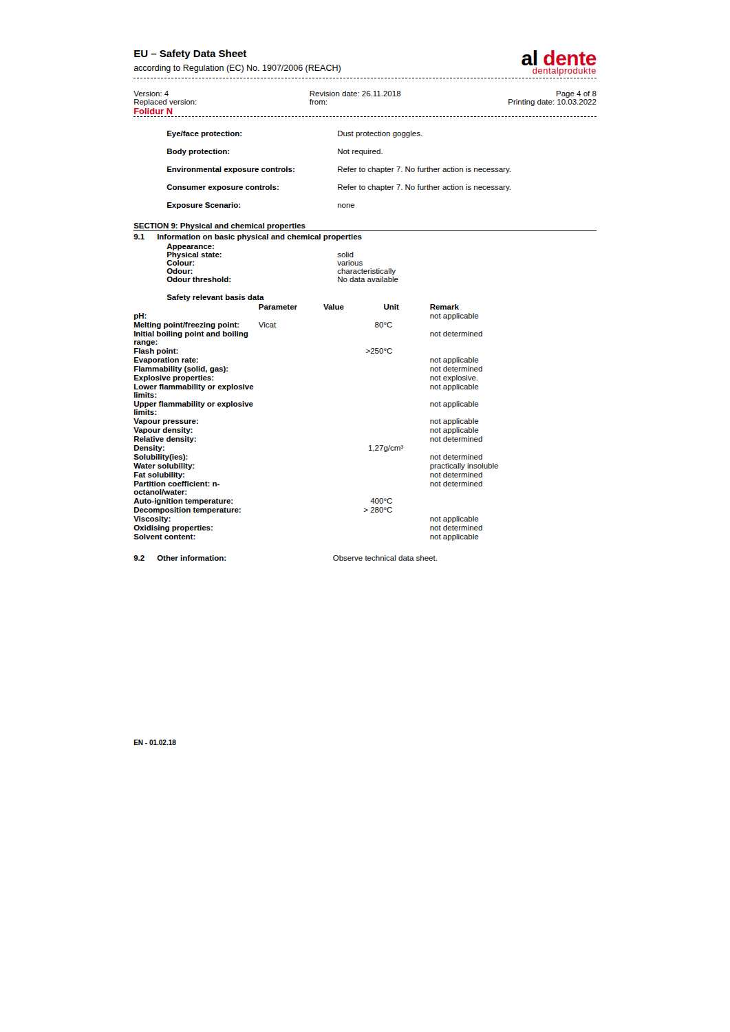EU – Safety Data Sheet
according to Regulation (EC) No. 1907/2006 (REACH)
al dente
dentalprodukte
Version: 4
Replaced version:
Folidur N
Revision date: 26.11.2018
from:
Page 4 of 8
Printing date: 10.03.2022
Eye/face protection:
Dust protection goggles.
Body protection:
Not required.
Environmental exposure controls:
Refer to chapter 7. No further action is necessary.
Consumer exposure controls:
Refer to chapter 7. No further action is necessary.
Exposure Scenario:
none
SECTION 9: Physical and chemical properties
9.1
Information on basic physical and chemical properties
Appearance:
Physical state:
solid
Colour:
various
Odour:
characteristically
Odour threshold:
No data available
Safety relevant basis data
| | Parameter | Value | Unit | Remark |
| pH: | | | | not applicable |
| Melting point/freezing point: | Vicat | 80 | °C | |
| Initial boiling point and boiling range: | | | | not determined |
| Flash point: | | >250 | °C | |
| Evaporation rate: | | | | not applicable |
| Flammability (solid, gas): | | | | not determined |
| Explosive properties: | | | | not explosive. |
| Lower flammability or explosive limits: | | | | not applicable |
| Upper flammability or explosive limits: | | | | not applicable |
| Vapour pressure: | | | | not applicable |
| Vapour density: | | | | not applicable |
| Relative density: | | | | not determined |
| Density: | | 1,27 | g/cm³ | |
| Solubility(ies): | | | | not determined |
| Water solubility: | | | | practically insoluble |
| Fat solubility: | | | | not determined |
| Partition coefficient: n-octanol/water: | | | | not determined |
| Auto-ignition temperature: | | 400 | °C | |
| Decomposition temperature: | | > 280 | °C | |
| Viscosity: | | | | not applicable |
| Oxidising properties: | | | | not determined |
| Solvent content: | | | | not applicable |
9.2
Other information:
Observe technical data sheet.
EN - 01.02.18